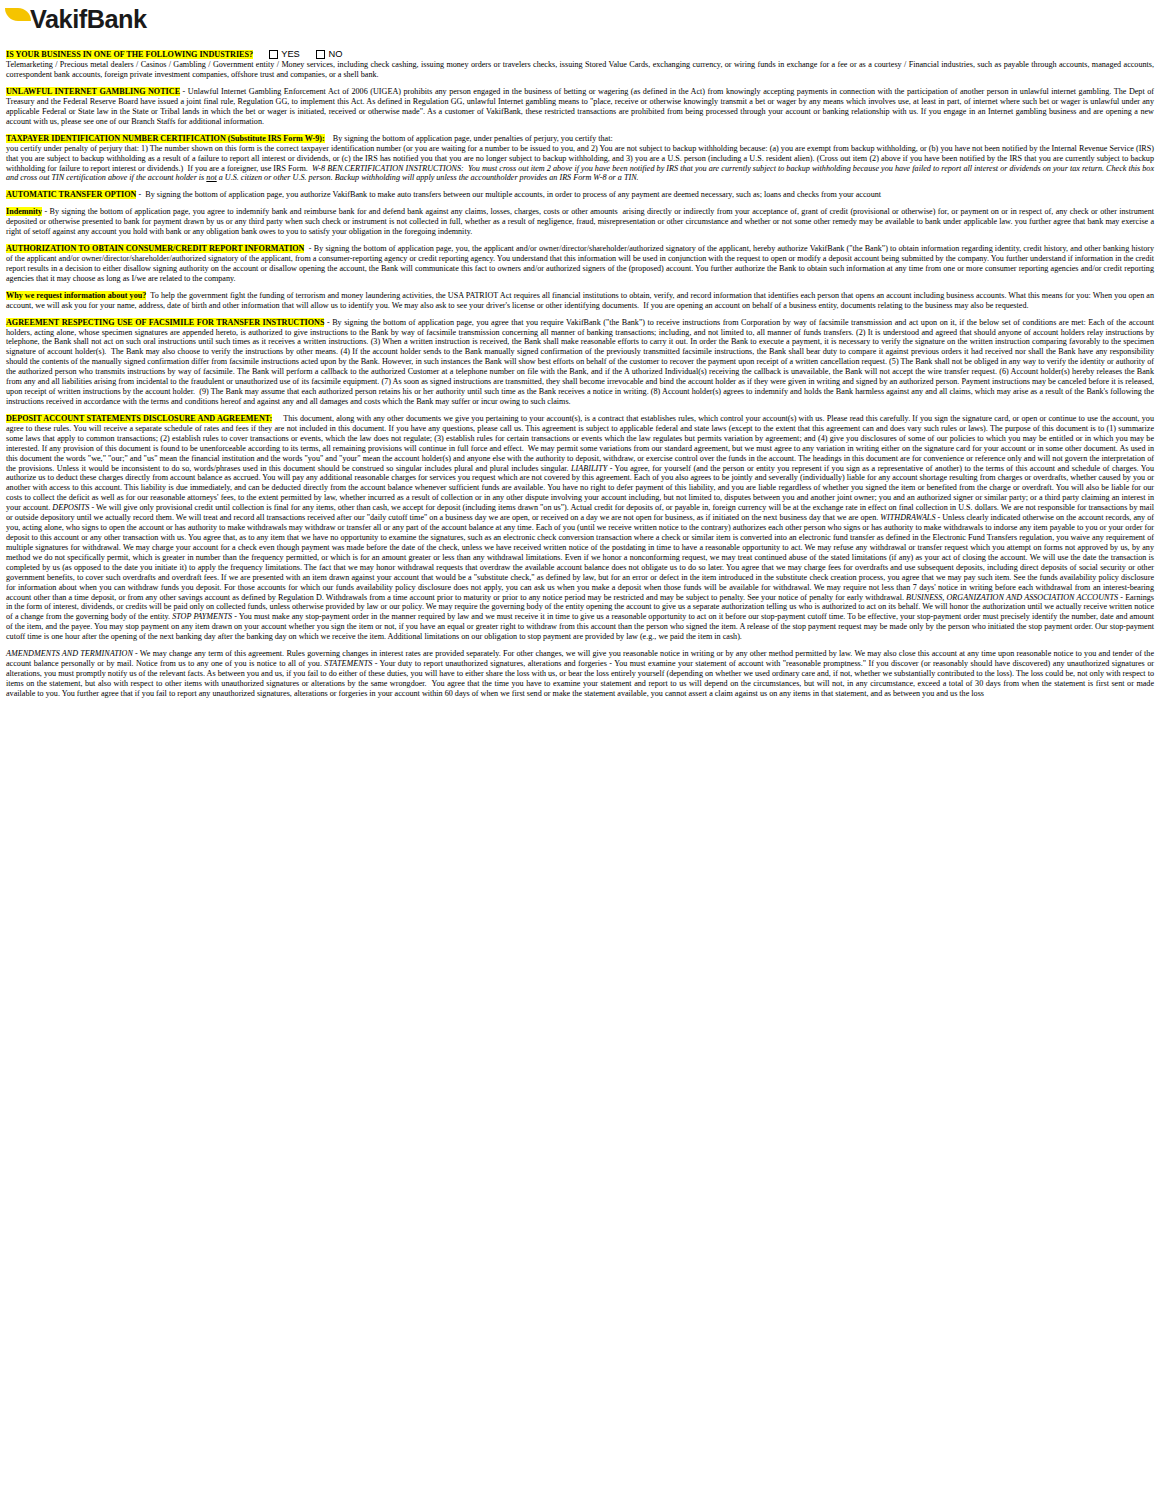Vakif Bank
IS YOUR BUSINESS IN ONE OF THE FOLLOWING INDUSTRIES? YES NO
Telemarketing / Precious metal dealers / Casinos / Gambling / Government entity / Money services, including check cashing, issuing money orders or travelers checks, issuing Stored Value Cards, exchanging currency, or wiring funds in exchange for a fee or as a courtesy / Financial industries, such as payable through accounts, managed accounts, correspondent bank accounts, foreign private investment companies, offshore trust and companies, or a shell bank.
UNLAWFUL INTERNET GAMBLING NOTICE - Unlawful Internet Gambling Enforcement Act of 2006 (UIGEA) prohibits any person engaged in the business of betting or wagering (as defined in the Act) from knowingly accepting payments in connection with the participation of another person in unlawful internet gambling. The Dept of Treasury and the Federal Reserve Board have issued a joint final rule, Regulation GG, to implement this Act. As defined in Regulation GG, unlawful Internet gambling means to "place, receive or otherwise knowingly transmit a bet or wager by any means which involves use, at least in part, of internet where such bet or wager is unlawful under any applicable Federal or State law in the State or Tribal lands in which the bet or wager is initiated, received or otherwise made". As a customer of VakifBank, these restricted transactions are prohibited from being processed through your account or banking relationship with us. If you engage in an Internet gambling business and are opening a new account with us, please see one of our Branch Staffs for additional information.
TAXPAYER IDENTIFICATION NUMBER CERTIFICATION (Substitute IRS Form W-9): By signing the bottom of application page, under penalties of perjury, you certify that:
you certify under penalty of perjury that: 1) The number shown on this form is the correct taxpayer identification number (or you are waiting for a number to be issued to you, and 2) You are not subject to backup withholding because: (a) you are exempt from backup withholding, or (b) you have not been notified by the Internal Revenue Service (IRS) that you are subject to backup withholding as a result of a failure to report all interest or dividends, or (c) the IRS has notified you that you are no longer subject to backup withholding, and 3) you are a U.S. person (including a U.S. resident alien). (Cross out item (2) above if you have been notified by the IRS that you are currently subject to backup withholding for failure to report interest or dividends.) If you are a foreigner, use IRS Form. W-8 BEN.CERTIFICATION INSTRUCTIONS: You must cross out item 2 above if you have been notified by IRS that you are currently subject to backup withholding because you have failed to report all interest or dividends on your tax return. Check this box and cross out TIN certification above if the account holder is not a U.S. citizen or other U.S. person. Backup withholding will apply unless the accountholder provides an IRS Form W-8 or a TIN.
AUTOMATIC TRANSFER OPTION - By signing the bottom of application page, you authorize VakifBank to make auto transfers between our multiple accounts, in order to process of any payment are deemed necessary, such as; loans and checks from your account
Indemnity - By signing the bottom of application page, you agree to indemnify bank and reimburse bank for and defend bank against any claims, losses, charges, costs or other amounts arising directly or indirectly from your acceptance of, grant of credit (provisional or otherwise) for, or payment on or in respect of, any check or other instrument deposited or otherwise presented to bank for payment drawn by us or any third party when such check or instrument is not collected in full, whether as a result of negligence, fraud, misrepresentation or other circumstance and whether or not some other remedy may be available to bank under applicable law. you further agree that bank may exercise a right of setoff against any account you hold with bank or any obligation bank owes to you to satisfy your obligation in the foregoing indemnity.
AUTHORIZATION TO OBTAIN CONSUMER/CREDIT REPORT INFORMATION - By signing the bottom of application page, you, the applicant and/or owner/director/shareholder/authorized signatory of the applicant, hereby authorize VakifBank ("the Bank") to obtain information regarding identity, credit history, and other banking history of the applicant and/or owner/director/shareholder/authorized signatory of the applicant, from a consumer-reporting agency or credit reporting agency. You understand that this information will be used in conjunction with the request to open or modify a deposit account being submitted by the company. You further understand if information in the credit report results in a decision to either disallow signing authority on the account or disallow opening the account, the Bank will communicate this fact to owners and/or authorized signers of the (proposed) account. You further authorize the Bank to obtain such information at any time from one or more consumer reporting agencies and/or credit reporting agencies that it may choose as long as I/we are related to the company.
Why we request information about you? To help the government fight the funding of terrorism and money laundering activities, the USA PATRIOT Act requires all financial institutions to obtain, verify, and record information that identifies each person that opens an account including business accounts. What this means for you: When you open an account, we will ask you for your name, address, date of birth and other information that will allow us to identify you. We may also ask to see your driver's license or other identifying documents. If you are opening an account on behalf of a business entity, documents relating to the business may also be requested.
AGREEMENT RESPECTING USE OF FACSIMILE FOR TRANSFER INSTRUCTIONS - By signing the bottom of application page, you agree that you require VakifBank ("the Bank") to receive instructions from Corporation by way of facsimile transmission and act upon on it, if the below set of conditions are met: Each of the account holders, acting alone, whose specimen signatures are appended hereto, is authorized to give instructions to the Bank by way of facsimile transmission concerning all manner of banking transactions; including, and not limited to, all manner of funds transfers. (2) It is understood and agreed that should anyone of account holders relay instructions by telephone, the Bank shall not act on such oral instructions until such times as it receives a written instructions. (3) When a written instruction is received, the Bank shall make reasonable efforts to carry it out. In order the Bank to execute a payment, it is necessary to verify the signature on the written instruction comparing favorably to the specimen signature of account holder(s). The Bank may also choose to verify the instructions by other means. (4) If the account holder sends to the Bank manually signed confirmation of the previously transmitted facsimile instructions, the Bank shall bear duty to compare it against previous orders it had received nor shall the Bank have any responsibility should the contents of the manually signed confirmation differ from facsimile instructions acted upon by the Bank. However, in such instances the Bank will show best efforts on behalf of the customer to recover the payment upon receipt of a written cancellation request. (5) The Bank shall not be obliged in any way to verify the identity or authority of the authorized person who transmits instructions by way of facsimile. The Bank will perform a callback to the authorized Customer at a telephone number on file with the Bank, and if the A uthorized Individual(s) receiving the callback is unavailable, the Bank will not accept the wire transfer request. (6) Account holder(s) hereby releases the Bank from any and all liabilities arising from incidental to the fraudulent or unauthorized use of its facsimile equipment. (7) As soon as signed instructions are transmitted, they shall become irrevocable and bind the account holder as if they were given in writing and signed by an authorized person. Payment instructions may be canceled before it is released, upon receipt of written instructions by the account holder. (9) The Bank may assume that each authorized person retains his or her authority until such time as the Bank receives a notice in writing. (8) Account holder(s) agrees to indemnify and holds the Bank harmless against any and all claims, which may arise as a result of the Bank's following the instructions received in accordance with the terms and conditions hereof and against any and all damages and costs which the Bank may suffer or incur owing to such claims.
DEPOSIT ACCOUNT STATEMENTS DISCLOSURE AND AGREEMENT: This document, along with any other documents we give you pertaining to your account(s), is a contract that establishes rules, which control your account(s) with us. Please read this carefully. If you sign the signature card, or open or continue to use the account, you agree to these rules. You will receive a separate schedule of rates and fees if they are not included in this document. If you have any questions, please call us. This agreement is subject to applicable federal and state laws (except to the extent that this agreement can and does vary such rules or laws). The purpose of this document is to (1) summarize some laws that apply to common transactions; (2) establish rules to cover transactions or events, which the law does not regulate; (3) establish rules for certain transactions or events which the law regulates but permits variation by agreement; and (4) give you disclosures of some of our policies to which you may be entitled or in which you may be interested. If any provision of this document is found to be unenforceable according to its terms, all remaining provisions will continue in full force and effect. We may permit some variations from our standard agreement, but we must agree to any variation in writing either on the signature card for your account or in some other document. As used in this document the words "we," "our;" and "us" mean the financial institution and the words "you" and "your" mean the account holder(s) and anyone else with the authority to deposit, withdraw, or exercise control over the funds in the account. The headings in this document are for convenience or reference only and will not govern the interpretation of the provisions. Unless it would be inconsistent to do so, words/phrases used in this document should be construed so singular includes plural and plural includes singular. LIABILITY - You agree, for yourself (and the person or entity you represent if you sign as a representative of another) to the terms of this account and schedule of charges. You authorize us to deduct these charges directly from account balance as accrued. You will pay any additional reasonable charges for services you request which are not covered by this agreement. Each of you also agrees to be jointly and severally (individually) liable for any account shortage resulting from charges or overdrafts, whether caused by you or another with access to this account. This liability is due immediately, and can be deducted directly from the account balance whenever sufficient funds are available. You have no right to defer payment of this liability, and you are liable regardless of whether you signed the item or benefited from the charge or overdraft. You will also be liable for our costs to collect the deficit as well as for our reasonable attorneys' fees, to the extent permitted by law, whether incurred as a result of collection or in any other dispute involving your account including, but not limited to, disputes between you and another joint owner; you and an authorized signer or similar party; or a third party claiming an interest in your account. DEPOSITS - We will give only provisional credit until collection is final for any items, other than cash, we accept for deposit (including items drawn "on us"). Actual credit for deposits of, or payable in, foreign currency will be at the exchange rate in effect on final collection in U.S. dollars. We are not responsible for transactions by mail or outside depository until we actually record them. We will treat and record all transactions received after our "daily cutoff time" on a business day we are open, or received on a day we are not open for business, as if initiated on the next business day that we are open. WITHDRAWALS - Unless clearly indicated otherwise on the account records, any of you, acting alone, who signs to open the account or has authority to make withdrawals may withdraw or transfer all or any part of the account balance at any time. Each of you (until we receive written notice to the contrary) authorizes each other person who signs or has authority to make withdrawals to indorse any item payable to you or your order for deposit to this account or any other transaction with us. You agree that, as to any item that we have no opportunity to examine the signatures, such as an electronic check conversion transaction where a check or similar item is converted into an electronic fund transfer as defined in the Electronic Fund Transfers regulation, you waive any requirement of multiple signatures for withdrawal. We may charge your account for a check even though payment was made before the date of the check, unless we have received written notice of the postdating in time to have a reasonable opportunity to act. We may refuse any withdrawal or transfer request which you attempt on forms not approved by us, by any method we do not specifically permit, which is greater in number than the frequency permitted, or which is for an amount greater or less than any withdrawal limitations. Even if we honor a nonconforming request, we may treat continued abuse of the stated limitations (if any) as your act of closing the account. We will use the date the transaction is completed by us (as opposed to the date you initiate it) to apply the frequency limitations. The fact that we may honor withdrawal requests that overdraw the available account balance does not obligate us to do so later. You agree that we may charge fees for overdrafts and use subsequent deposits, including direct deposits of social security or other government benefits, to cover such overdrafts and overdraft fees. If we are presented with an item drawn against your account that would be a "substitute check," as defined by law, but for an error or defect in the item introduced in the substitute check creation process, you agree that we may pay such item. See the funds availability policy disclosure for information about when you can withdraw funds you deposit. For those accounts for which our funds availability policy disclosure does not apply, you can ask us when you make a deposit when those funds will be available for withdrawal. We may require not less than 7 days' notice in writing before each withdrawal from an interest-bearing account other than a time deposit, or from any other savings account as defined by Regulation D. Withdrawals from a time account prior to maturity or prior to any notice period may be restricted and may be subject to penalty. See your notice of penalty for early withdrawal. BUSINESS, ORGANIZATION AND ASSOCIATION ACCOUNTS - Earnings in the form of interest, dividends, or credits will be paid only on collected funds, unless otherwise provided by law or our policy. We may require the governing body of the entity opening the account to give us a separate authorization telling us who is authorized to act on its behalf. We will honor the authorization until we actually receive written notice of a change from the governing body of the entity. STOP PAYMENTS - You must make any stop-payment order in the manner required by law and we must receive it in time to give us a reasonable opportunity to act on it before our stop-payment cutoff time. To be effective, your stop-payment order must precisely identify the number, date and amount of the item, and the payee. You may stop payment on any item drawn on your account whether you sign the item or not, if you have an equal or greater right to withdraw from this account than the person who signed the item. A release of the stop payment request may be made only by the person who initiated the stop payment order. Our stop-payment cutoff time is one hour after the opening of the next banking day after the banking day on which we receive the item. Additional limitations on our obligation to stop payment are provided by law (e.g., we paid the item in cash).
AMENDMENTS AND TERMINATION - We may change any term of this agreement. Rules governing changes in interest rates are provided separately. For other changes, we will give you reasonable notice in writing or by any other method permitted by law. We may also close this account at any time upon reasonable notice to you and tender of the account balance personally or by mail. Notice from us to any one of you is notice to all of you. STATEMENTS - Your duty to report unauthorized signatures, alterations and forgeries - You must examine your statement of account with "reasonable promptness." If you discover (or reasonably should have discovered) any unauthorized signatures or alterations, you must promptly notify us of the relevant facts. As between you and us, if you fail to do either of these duties, you will have to either share the loss with us, or bear the loss entirely yourself (depending on whether we used ordinary care and, if not, whether we substantially contributed to the loss). The loss could be, not only with respect to items on the statement, but also with respect to other items with unauthorized signatures or alterations by the same wrongdoer. You agree that the time you have to examine your statement and report to us will depend on the circumstances, but will not, in any circumstance, exceed a total of 30 days from when the statement is first sent or made available to you. You further agree that if you fail to report any unauthorized signatures, alterations or forgeries in your account within 60 days of when we first send or make the statement available, you cannot assert a claim against us on any items in that statement, and as between you and us the loss